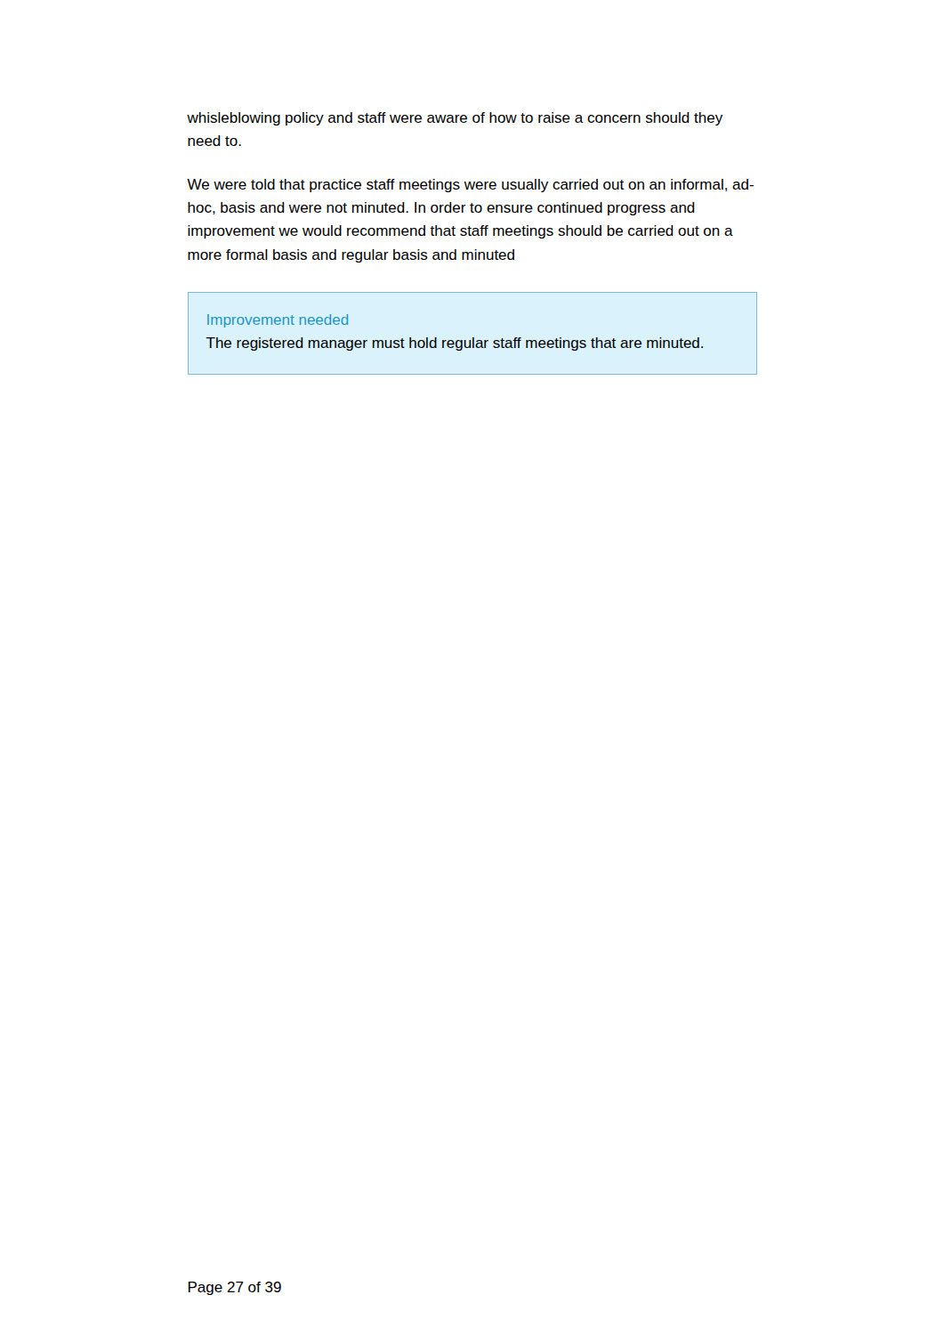whisleblowing policy and staff were aware of how to raise a concern should they need to.
We were told that practice staff meetings were usually carried out on an informal, ad-hoc, basis and were not minuted. In order to ensure continued progress and improvement we would recommend that staff meetings should be carried out on a more formal basis and regular basis and minuted
Improvement needed
The registered manager must hold regular staff meetings that are minuted.
Page 27 of 39